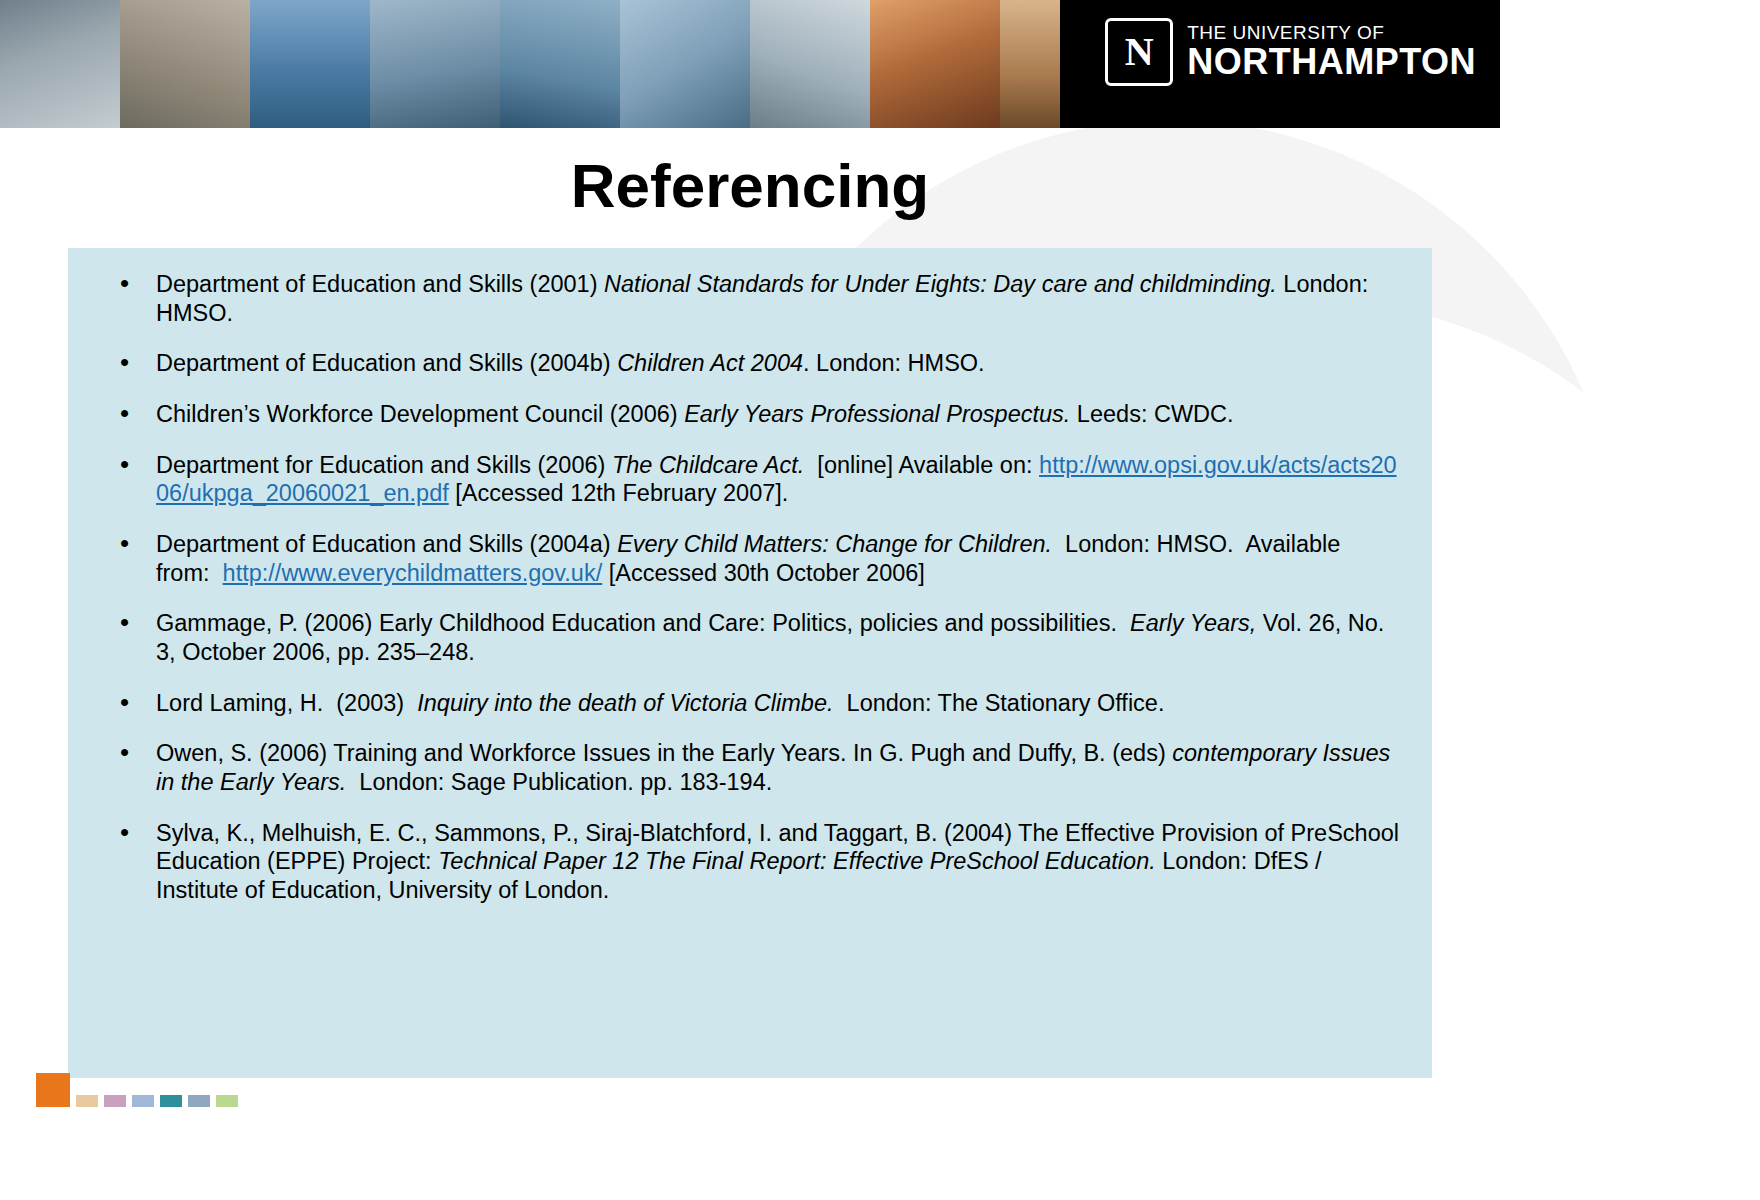THE UNIVERSITY OF
NORTHAMPTON
Referencing
Department of Education and Skills (2001) National Standards for Under Eights: Day care and childminding. London: HMSO.
Department of Education and Skills (2004b) Children Act 2004. London: HMSO.
Children’s Workforce Development Council (2006) Early Years Professional Prospectus. Leeds: CWDC.
Department for Education and Skills (2006) The Childcare Act. [online] Available on: http://www.opsi.gov.uk/acts/acts2006/ukpga_20060021_en.pdf [Accessed 12th February 2007].
Department of Education and Skills (2004a) Every Child Matters: Change for Children. London: HMSO. Available from: http://www.everychildmatters.gov.uk/ [Accessed 30th October 2006]
Gammage, P. (2006) Early Childhood Education and Care: Politics, policies and possibilities. Early Years, Vol. 26, No. 3, October 2006, pp. 235–248.
Lord Laming, H. (2003) Inquiry into the death of Victoria Climbe. London: The Stationary Office.
Owen, S. (2006) Training and Workforce Issues in the Early Years. In G. Pugh and Duffy, B. (eds) contemporary Issues in the Early Years. London: Sage Publication. pp. 183-194.
Sylva, K., Melhuish, E. C., Sammons, P., Siraj-Blatchford, I. and Taggart, B. (2004) The Effective Provision of PreSchool Education (EPPE) Project: Technical Paper 12 The Final Report: Effective PreSchool Education. London: DfES / Institute of Education, University of London.